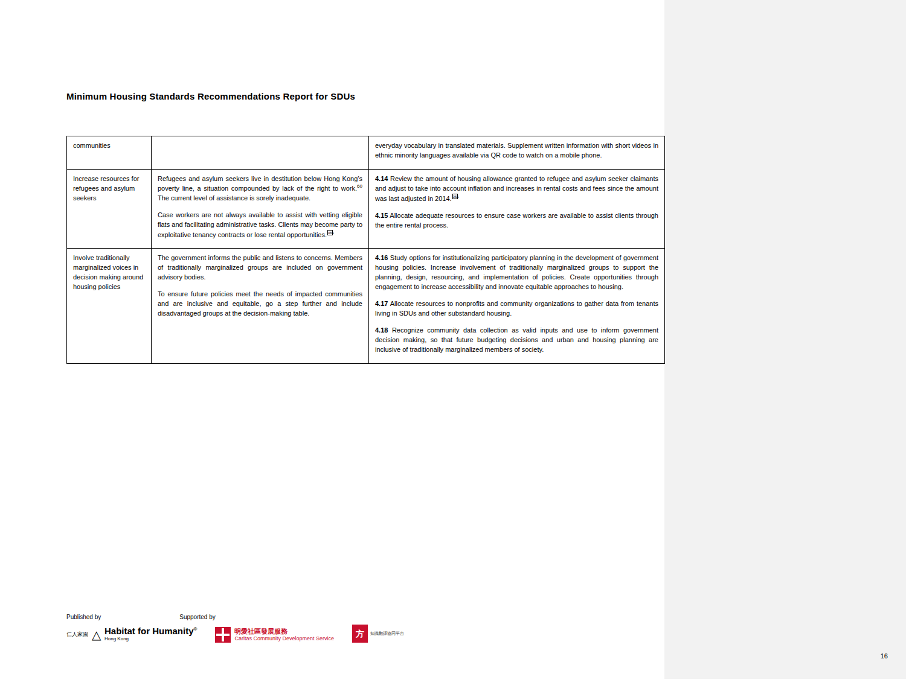Minimum Housing Standards Recommendations Report for SDUs
| communities | | everyday vocabulary in translated materials. Supplement written information with short videos in ethnic minority languages available via QR code to watch on a mobile phone. |
| Increase resources for refugees and asylum seekers | Refugees and asylum seekers live in destitution below Hong Kong’s poverty line, a situation compounded by lack of the right to work. 60 The current level of assistance is sorely inadequate. Case workers are not always available to assist with vetting eligible flats and facilitating administrative tasks. Clients may become party to exploitative tenancy contracts or lose rental opportunities. 061 | 4.14 Review the amount of housing allowance granted to refugee and asylum seeker claimants and adjust to take into account inflation and increases in rental costs and fees since the amount was last adjusted in 2014. 061 4.15 Allocate adequate resources to ensure case workers are available to assist clients through the entire rental process. |
| Involve traditionally marginalized voices in decision making around housing policies | The government informs the public and listens to concerns. Members of traditionally marginalized groups are included on government advisory bodies. To ensure future policies meet the needs of impacted communities and are inclusive and equitable, go a step further and include disadvantaged groups at the decision-making table. | 4.16 Study options for institutionalizing participatory planning in the development of government housing policies. Increase involvement of traditionally marginalized groups to support the planning, design, resourcing, and implementation of policies. Create opportunities through engagement to increase accessibility and innovate equitable approaches to housing. 4.17 Allocate resources to nonprofits and community organizations to gather data from tenants living in SDUs and other substandard housing. 4.18 Recognize community data collection as valid inputs and use to inform government decision making, so that future budgeting decisions and urban and housing planning are inclusive of traditionally marginalized members of society. |
Published by Supported by
仁人家園
△
Habitat for Humanity®
Hong Kong
明愛社區發展服務
Caritas Community Development Service
方
知識翻譯協同平台
16